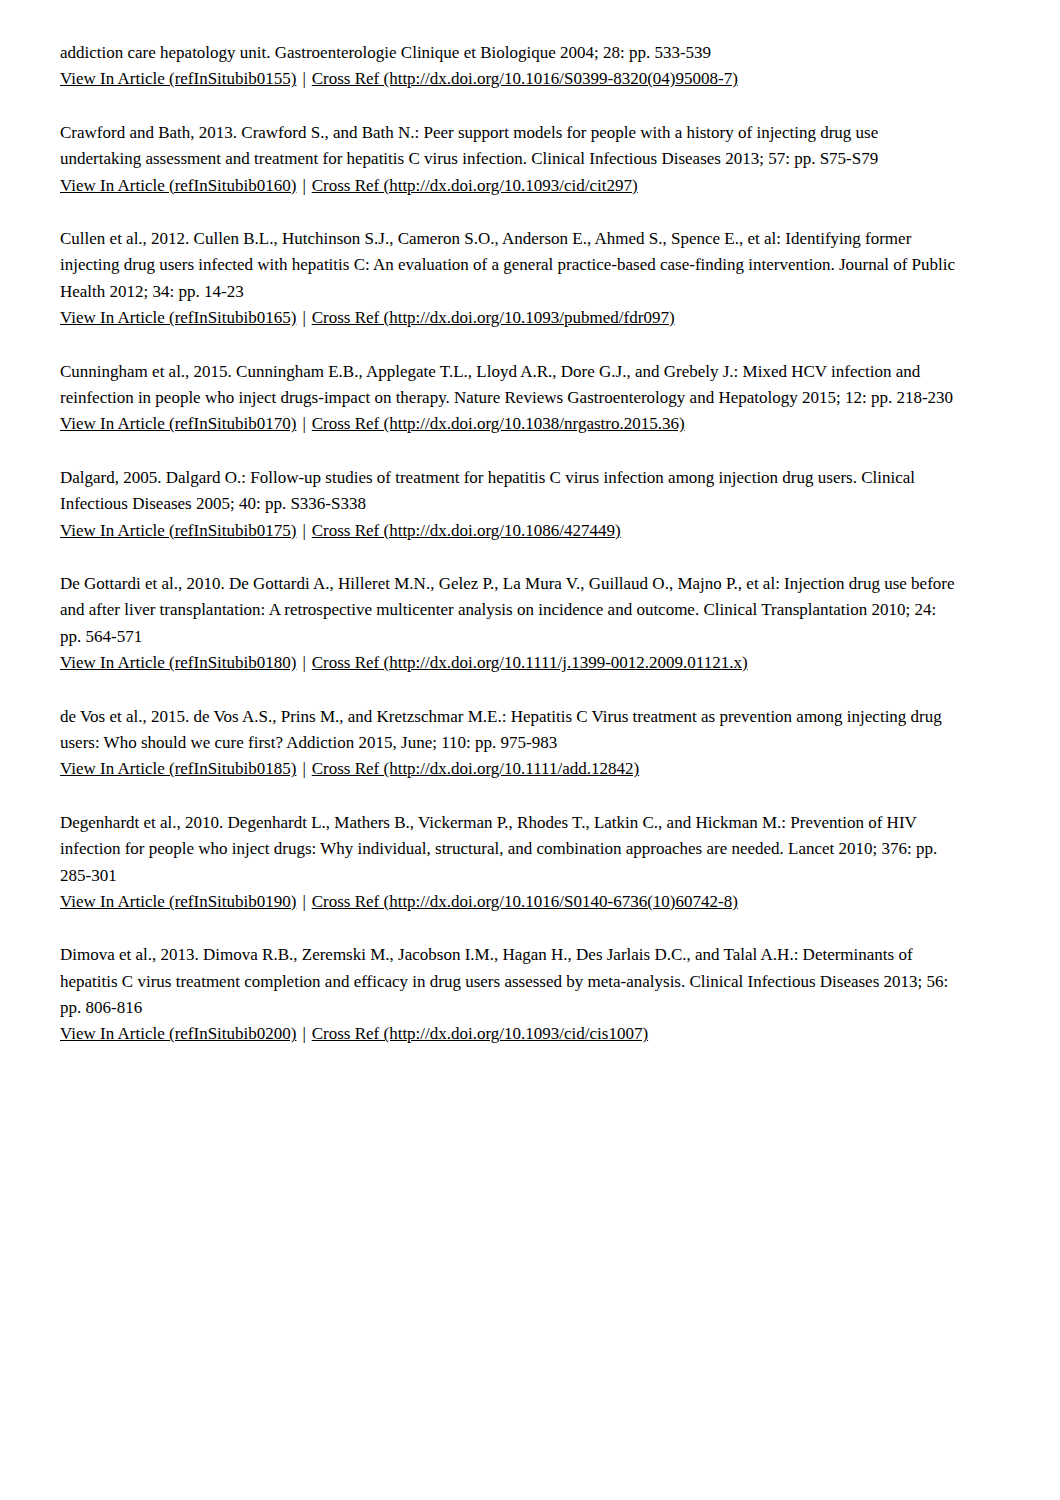addiction care hepatology unit. Gastroenterologie Clinique et Biologique 2004; 28: pp. 533-539
View In Article (refInSitubib0155)|Cross Ref (http://dx.doi.org/10.1016/S0399-8320(04)95008-7)
Crawford and Bath, 2013. Crawford S., and Bath N.: Peer support models for people with a history of injecting drug use undertaking assessment and treatment for hepatitis C virus infection. Clinical Infectious Diseases 2013; 57: pp. S75-S79
View In Article (refInSitubib0160)|Cross Ref (http://dx.doi.org/10.1093/cid/cit297)
Cullen et al., 2012. Cullen B.L., Hutchinson S.J., Cameron S.O., Anderson E., Ahmed S., Spence E., et al: Identifying former injecting drug users infected with hepatitis C: An evaluation of a general practice-based case-finding intervention. Journal of Public Health 2012; 34: pp. 14-23
View In Article (refInSitubib0165)|Cross Ref (http://dx.doi.org/10.1093/pubmed/fdr097)
Cunningham et al., 2015. Cunningham E.B., Applegate T.L., Lloyd A.R., Dore G.J., and Grebely J.: Mixed HCV infection and reinfection in people who inject drugs-impact on therapy. Nature Reviews Gastroenterology and Hepatology 2015; 12: pp. 218-230
View In Article (refInSitubib0170)|Cross Ref (http://dx.doi.org/10.1038/nrgastro.2015.36)
Dalgard, 2005. Dalgard O.: Follow-up studies of treatment for hepatitis C virus infection among injection drug users. Clinical Infectious Diseases 2005; 40: pp. S336-S338
View In Article (refInSitubib0175)|Cross Ref (http://dx.doi.org/10.1086/427449)
De Gottardi et al., 2010. De Gottardi A., Hilleret M.N., Gelez P., La Mura V., Guillaud O., Majno P., et al: Injection drug use before and after liver transplantation: A retrospective multicenter analysis on incidence and outcome. Clinical Transplantation 2010; 24: pp. 564-571
View In Article (refInSitubib0180)|Cross Ref (http://dx.doi.org/10.1111/j.1399-0012.2009.01121.x)
de Vos et al., 2015. de Vos A.S., Prins M., and Kretzschmar M.E.: Hepatitis C Virus treatment as prevention among injecting drug users: Who should we cure first? Addiction 2015, June; 110: pp. 975-983
View In Article (refInSitubib0185)|Cross Ref (http://dx.doi.org/10.1111/add.12842)
Degenhardt et al., 2010. Degenhardt L., Mathers B., Vickerman P., Rhodes T., Latkin C., and Hickman M.: Prevention of HIV infection for people who inject drugs: Why individual, structural, and combination approaches are needed. Lancet 2010; 376: pp. 285-301
View In Article (refInSitubib0190)|Cross Ref (http://dx.doi.org/10.1016/S0140-6736(10)60742-8)
Dimova et al., 2013. Dimova R.B., Zeremski M., Jacobson I.M., Hagan H., Des Jarlais D.C., and Talal A.H.: Determinants of hepatitis C virus treatment completion and efficacy in drug users assessed by meta-analysis. Clinical Infectious Diseases 2013; 56: pp. 806-816
View In Article (refInSitubib0200)|Cross Ref (http://dx.doi.org/10.1093/cid/cis1007)